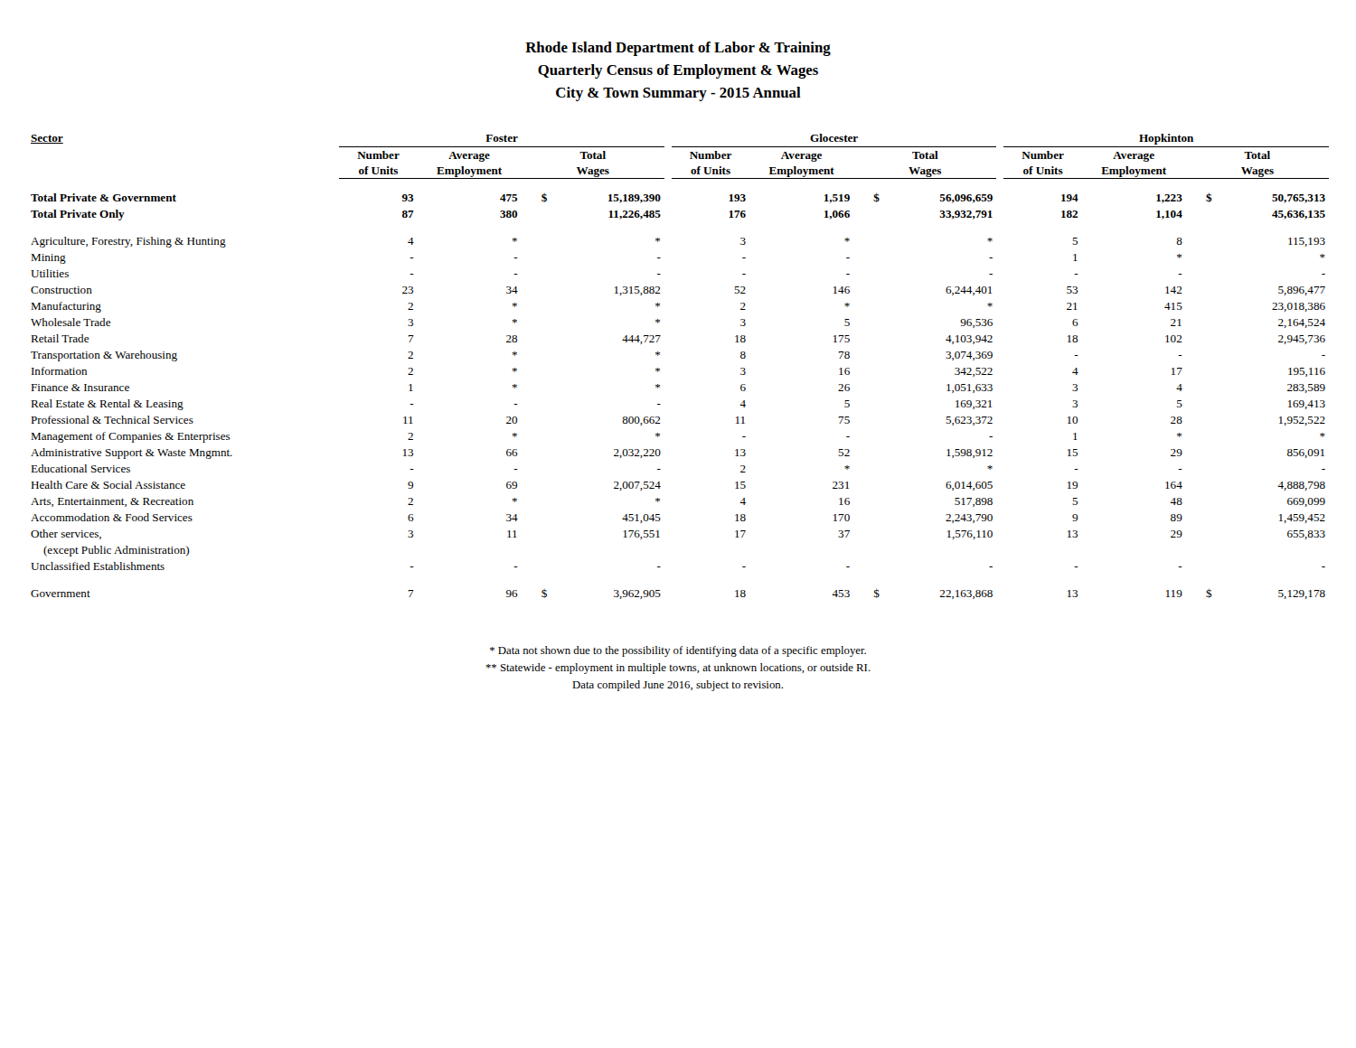Rhode Island Department of Labor & Training
Quarterly Census of Employment & Wages
City & Town Summary - 2015 Annual
| Sector | Foster | | Glocester | | Hopkinton |
| | Number | Average | Total | | Number | Average | Total | | Number | Average | Total |
| | of Units | Employment | Wages | | of Units | Employment | Wages | | of Units | Employment | Wages |
| Total Private & Government | 93 | 475 | $ | 15,189,390 | | 193 | 1,519 | $ | 56,096,659 | | 194 | 1,223 | $ | 50,765,313 |
| Total Private Only | 87 | 380 | | 11,226,485 | | 176 | 1,066 | | 33,932,791 | | 182 | 1,104 | | 45,636,135 |
| Agriculture, Forestry, Fishing & Hunting | 4 | * | | * | | 3 | * | | * | | 5 | 8 | | 115,193 |
| Mining | - | - | | - | | - | - | | - | | 1 | * | | * |
| Utilities | - | - | | - | | - | - | | - | | - | - | | - |
| Construction | 23 | 34 | | 1,315,882 | | 52 | 146 | | 6,244,401 | | 53 | 142 | | 5,896,477 |
| Manufacturing | 2 | * | | * | | 2 | * | | * | | 21 | 415 | | 23,018,386 |
| Wholesale Trade | 3 | * | | * | | 3 | 5 | | 96,536 | | 6 | 21 | | 2,164,524 |
| Retail Trade | 7 | 28 | | 444,727 | | 18 | 175 | | 4,103,942 | | 18 | 102 | | 2,945,736 |
| Transportation & Warehousing | 2 | * | | * | | 8 | 78 | | 3,074,369 | | - | - | | - |
| Information | 2 | * | | * | | 3 | 16 | | 342,522 | | 4 | 17 | | 195,116 |
| Finance & Insurance | 1 | * | | * | | 6 | 26 | | 1,051,633 | | 3 | 4 | | 283,589 |
| Real Estate & Rental & Leasing | - | - | | - | | 4 | 5 | | 169,321 | | 3 | 5 | | 169,413 |
| Professional & Technical Services | 11 | 20 | | 800,662 | | 11 | 75 | | 5,623,372 | | 10 | 28 | | 1,952,522 |
| Management of Companies & Enterprises | 2 | * | | * | | - | - | | - | | 1 | * | | * |
| Administrative Support & Waste Mngmnt. | 13 | 66 | | 2,032,220 | | 13 | 52 | | 1,598,912 | | 15 | 29 | | 856,091 |
| Educational Services | - | - | | - | | 2 | * | | * | | - | - | | - |
| Health Care & Social Assistance | 9 | 69 | | 2,007,524 | | 15 | 231 | | 6,014,605 | | 19 | 164 | | 4,888,798 |
| Arts, Entertainment, & Recreation | 2 | * | | * | | 4 | 16 | | 517,898 | | 5 | 48 | | 669,099 |
| Accommodation & Food Services | 6 | 34 | | 451,045 | | 18 | 170 | | 2,243,790 | | 9 | 89 | | 1,459,452 |
| Other services, | 3 | 11 | | 176,551 | | 17 | 37 | | 1,576,110 | | 13 | 29 | | 655,833 |
| (except Public Administration) | |
| Unclassified Establishments | - | - | | - | | - | - | | - | | - | - | | - |
| Government | 7 | 96 | $ | 3,962,905 | | 18 | 453 | $ | 22,163,868 | | 13 | 119 | $ | 5,129,178 |
* Data not shown due to the possibility of identifying data of a specific employer.
** Statewide - employment in multiple towns, at unknown locations, or outside RI.
Data compiled June 2016, subject to revision.